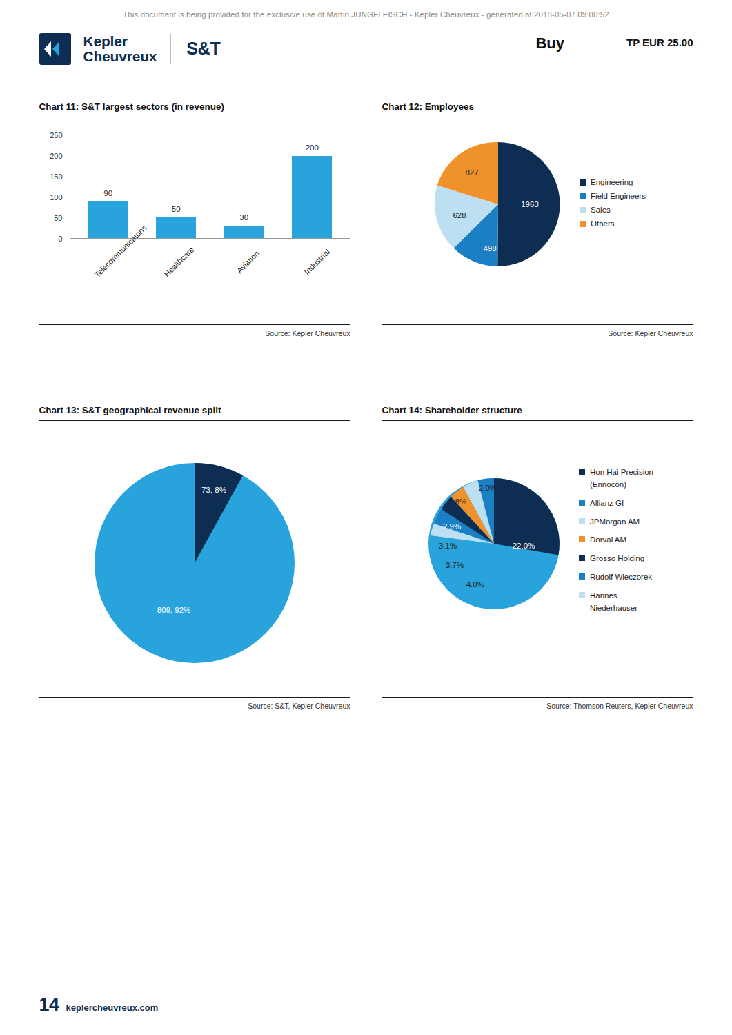This document is being provided for the exclusive use of Martin JUNGFLEISCH - Kepler Cheuvreux - generated at 2018-05-07 09:00:52
Kepler
Cheuvreux
S&T
Buy
TP EUR 25.00
Chart 11: S&T largest sectors (in revenue)
250 200 150 100 50 0
90
50
30
200
Telecommunicatons
Healthcare
Aviation
Industrial
Source: Kepler Cheuvreux
Chart 12: Employees
1963 498 628 827
Engineering
Field Engineers
Sales
Others
Source: Kepler Cheuvreux
Chart 13: S&T geographical revenue split
73, 8% 809, 92%
Source: S&T, Kepler Cheuvreux
Chart 14: Shareholder structure
22.0% 4.0% 3.7% 3.1% 2.9% 2.8% 2.0%
Hon Hai Precision
(Ennocon)
Allianz GI
JPMorgan AM
Dorval AM
Grosso Holding
Rudolf Wieczorek
Hannes
Niederhauser
Source: Thomson Reuters, Kepler Cheuvreux
14 keplercheuvreux.com